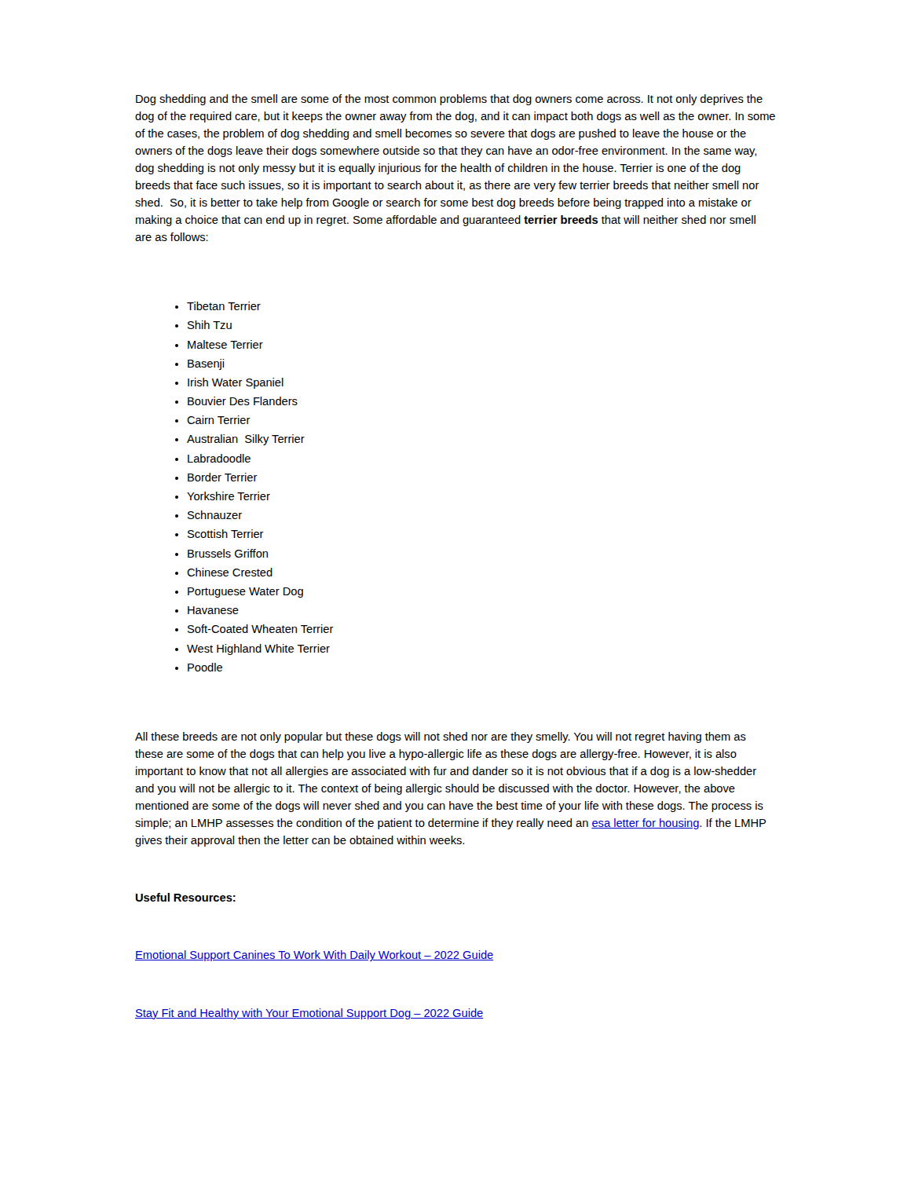Dog shedding and the smell are some of the most common problems that dog owners come across. It not only deprives the dog of the required care, but it keeps the owner away from the dog, and it can impact both dogs as well as the owner. In some of the cases, the problem of dog shedding and smell becomes so severe that dogs are pushed to leave the house or the owners of the dogs leave their dogs somewhere outside so that they can have an odor-free environment. In the same way, dog shedding is not only messy but it is equally injurious for the health of children in the house. Terrier is one of the dog breeds that face such issues, so it is important to search about it, as there are very few terrier breeds that neither smell nor shed. So, it is better to take help from Google or search for some best dog breeds before being trapped into a mistake or making a choice that can end up in regret. Some affordable and guaranteed terrier breeds that will neither shed nor smell are as follows:
Tibetan Terrier
Shih Tzu
Maltese Terrier
Basenji
Irish Water Spaniel
Bouvier Des Flanders
Cairn Terrier
Australian Silky Terrier
Labradoodle
Border Terrier
Yorkshire Terrier
Schnauzer
Scottish Terrier
Brussels Griffon
Chinese Crested
Portuguese Water Dog
Havanese
Soft-Coated Wheaten Terrier
West Highland White Terrier
Poodle
All these breeds are not only popular but these dogs will not shed nor are they smelly. You will not regret having them as these are some of the dogs that can help you live a hypo-allergic life as these dogs are allergy-free. However, it is also important to know that not all allergies are associated with fur and dander so it is not obvious that if a dog is a low-shedder and you will not be allergic to it. The context of being allergic should be discussed with the doctor. However, the above mentioned are some of the dogs will never shed and you can have the best time of your life with these dogs. The process is simple; an LMHP assesses the condition of the patient to determine if they really need an esa letter for housing. If the LMHP gives their approval then the letter can be obtained within weeks.
Useful Resources:
Emotional Support Canines To Work With Daily Workout – 2022 Guide
Stay Fit and Healthy with Your Emotional Support Dog – 2022 Guide